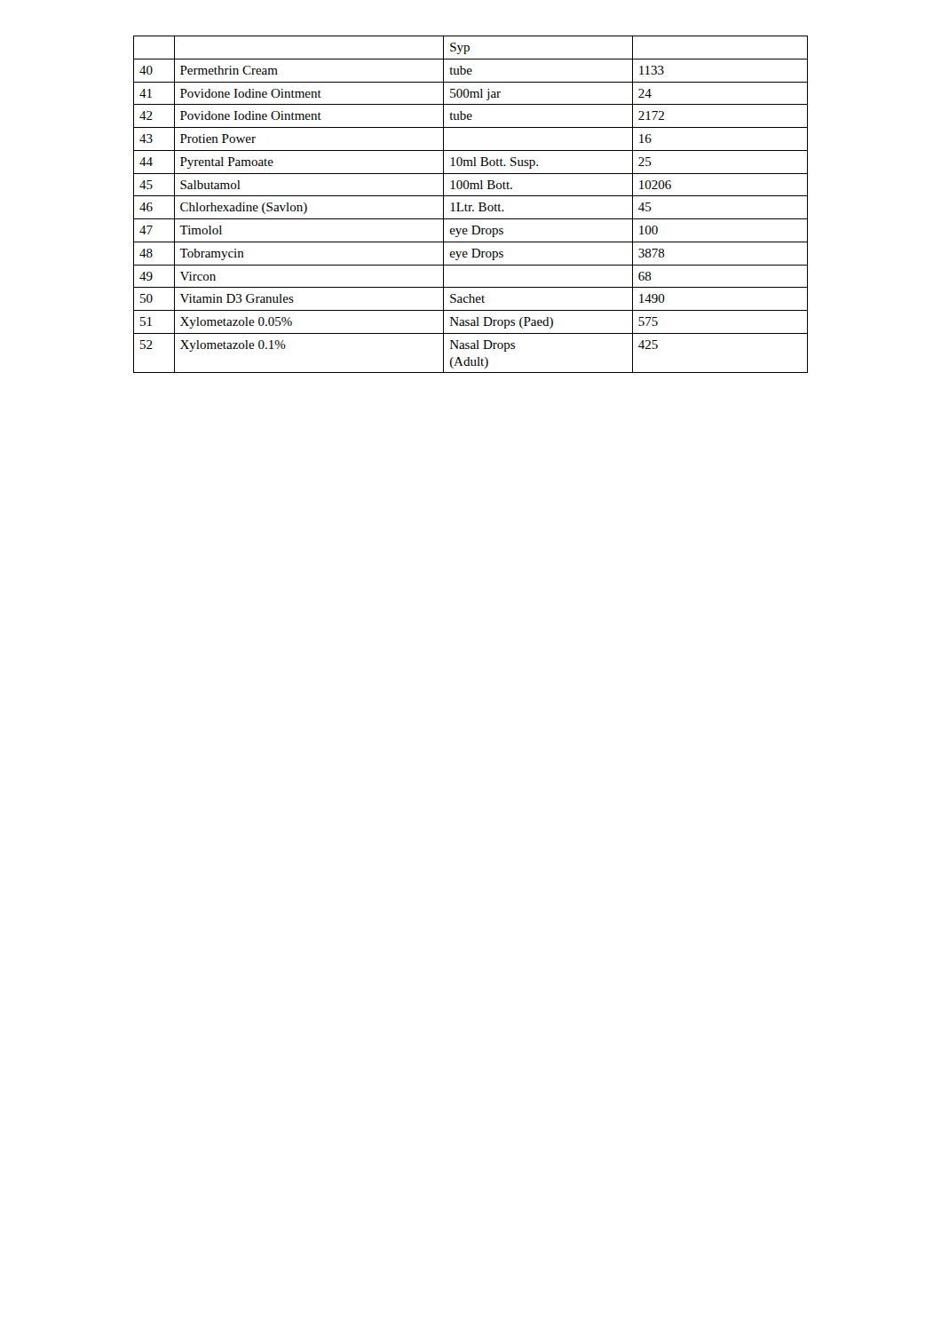| | | Syp | |
| 40 | Permethrin Cream | tube | 1133 |
| 41 | Povidone Iodine Ointment | 500ml jar | 24 |
| 42 | Povidone Iodine Ointment | tube | 2172 |
| 43 | Protien Power | | 16 |
| 44 | Pyrental Pamoate | 10ml Bott. Susp. | 25 |
| 45 | Salbutamol | 100ml Bott. | 10206 |
| 46 | Chlorhexadine (Savlon) | 1Ltr. Bott. | 45 |
| 47 | Timolol | eye Drops | 100 |
| 48 | Tobramycin | eye Drops | 3878 |
| 49 | Vircon | | 68 |
| 50 | Vitamin D3 Granules | Sachet | 1490 |
| 51 | Xylometazole 0.05% | Nasal Drops (Paed) | 575 |
| 52 | Xylometazole 0.1% | Nasal Drops (Adult) | 425 |